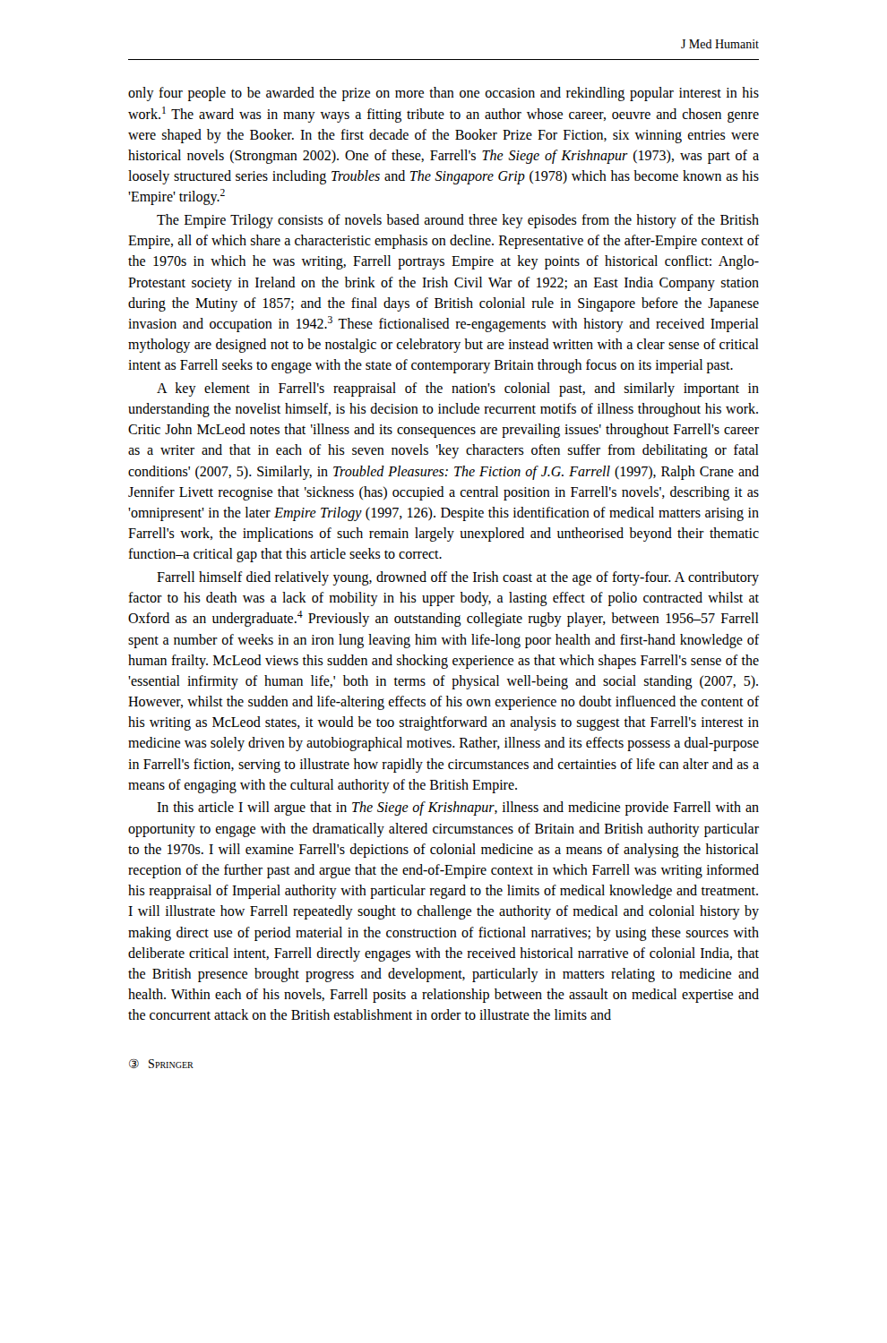J Med Humanit
only four people to be awarded the prize on more than one occasion and rekindling popular interest in his work.1 The award was in many ways a fitting tribute to an author whose career, oeuvre and chosen genre were shaped by the Booker. In the first decade of the Booker Prize For Fiction, six winning entries were historical novels (Strongman 2002). One of these, Farrell's The Siege of Krishnapur (1973), was part of a loosely structured series including Troubles and The Singapore Grip (1978) which has become known as his 'Empire' trilogy.2
The Empire Trilogy consists of novels based around three key episodes from the history of the British Empire, all of which share a characteristic emphasis on decline. Representative of the after-Empire context of the 1970s in which he was writing, Farrell portrays Empire at key points of historical conflict: Anglo-Protestant society in Ireland on the brink of the Irish Civil War of 1922; an East India Company station during the Mutiny of 1857; and the final days of British colonial rule in Singapore before the Japanese invasion and occupation in 1942.3 These fictionalised re-engagements with history and received Imperial mythology are designed not to be nostalgic or celebratory but are instead written with a clear sense of critical intent as Farrell seeks to engage with the state of contemporary Britain through focus on its imperial past.
A key element in Farrell's reappraisal of the nation's colonial past, and similarly important in understanding the novelist himself, is his decision to include recurrent motifs of illness throughout his work. Critic John McLeod notes that 'illness and its consequences are prevailing issues' throughout Farrell's career as a writer and that in each of his seven novels 'key characters often suffer from debilitating or fatal conditions' (2007, 5). Similarly, in Troubled Pleasures: The Fiction of J.G. Farrell (1997), Ralph Crane and Jennifer Livett recognise that 'sickness (has) occupied a central position in Farrell's novels', describing it as 'omnipresent' in the later Empire Trilogy (1997, 126). Despite this identification of medical matters arising in Farrell's work, the implications of such remain largely unexplored and untheorised beyond their thematic function–a critical gap that this article seeks to correct.
Farrell himself died relatively young, drowned off the Irish coast at the age of forty-four. A contributory factor to his death was a lack of mobility in his upper body, a lasting effect of polio contracted whilst at Oxford as an undergraduate.4 Previously an outstanding collegiate rugby player, between 1956–57 Farrell spent a number of weeks in an iron lung leaving him with life-long poor health and first-hand knowledge of human frailty. McLeod views this sudden and shocking experience as that which shapes Farrell's sense of the 'essential infirmity of human life,' both in terms of physical well-being and social standing (2007, 5). However, whilst the sudden and life-altering effects of his own experience no doubt influenced the content of his writing as McLeod states, it would be too straightforward an analysis to suggest that Farrell's interest in medicine was solely driven by autobiographical motives. Rather, illness and its effects possess a dual-purpose in Farrell's fiction, serving to illustrate how rapidly the circumstances and certainties of life can alter and as a means of engaging with the cultural authority of the British Empire.
In this article I will argue that in The Siege of Krishnapur, illness and medicine provide Farrell with an opportunity to engage with the dramatically altered circumstances of Britain and British authority particular to the 1970s. I will examine Farrell's depictions of colonial medicine as a means of analysing the historical reception of the further past and argue that the end-of-Empire context in which Farrell was writing informed his reappraisal of Imperial authority with particular regard to the limits of medical knowledge and treatment. I will illustrate how Farrell repeatedly sought to challenge the authority of medical and colonial history by making direct use of period material in the construction of fictional narratives; by using these sources with deliberate critical intent, Farrell directly engages with the received historical narrative of colonial India, that the British presence brought progress and development, particularly in matters relating to medicine and health. Within each of his novels, Farrell posits a relationship between the assault on medical expertise and the concurrent attack on the British establishment in order to illustrate the limits and
③ Springer